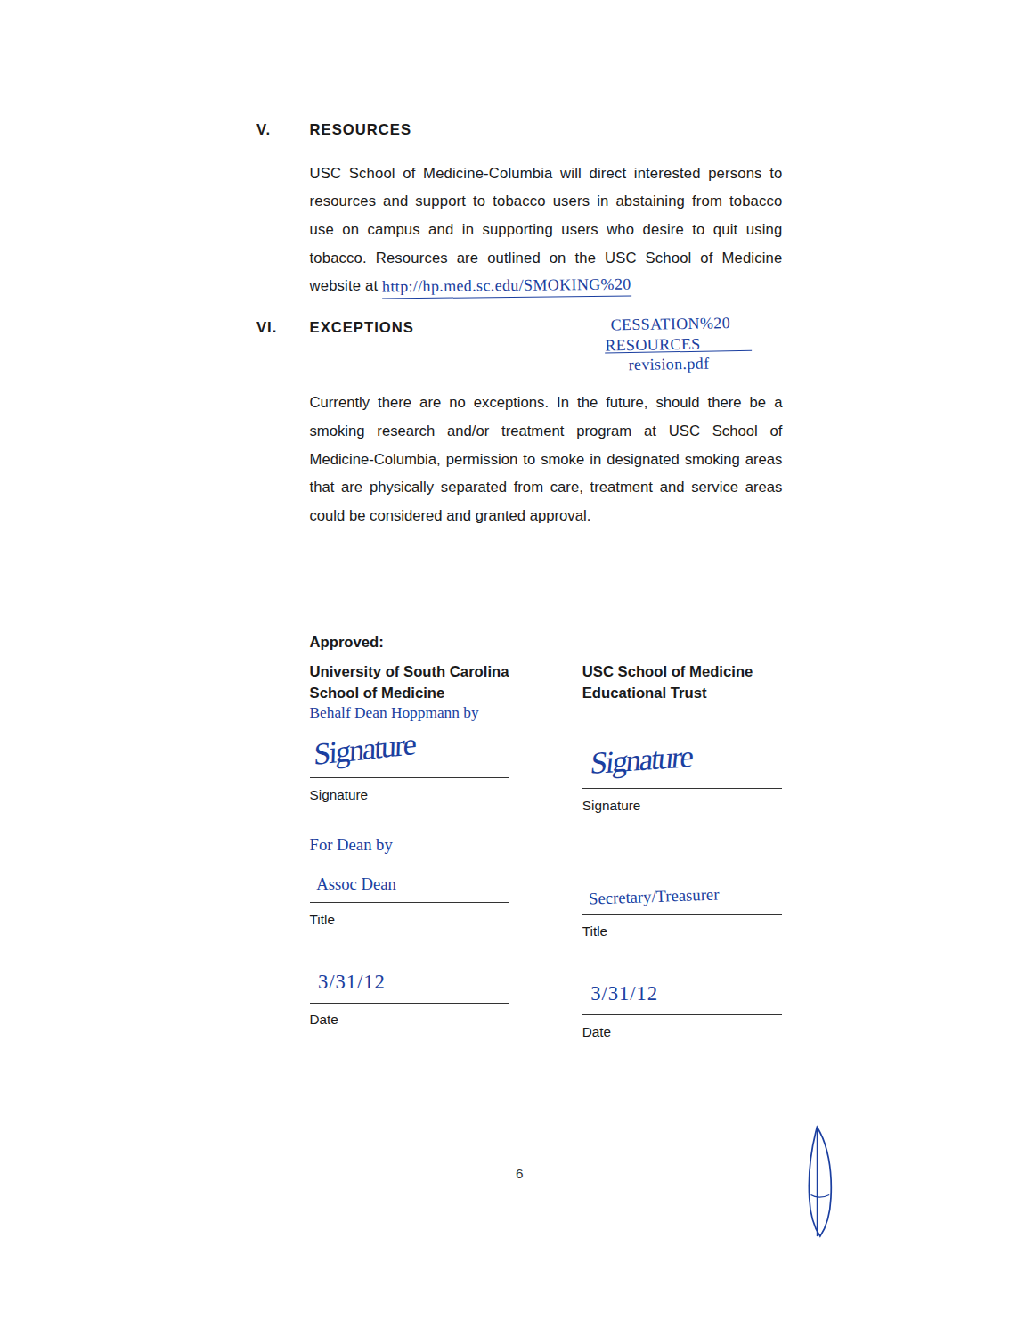V. RESOURCES
USC School of Medicine-Columbia will direct interested persons to resources and support to tobacco users in abstaining from tobacco use on campus and in supporting users who desire to quit using tobacco. Resources are outlined on the USC School of Medicine website at http://hp.med.sc.edu/SMOKING%20
CESSATION%20
RESOURCES
revision.pdf
VI. EXCEPTIONS
Currently there are no exceptions. In the future, should there be a smoking research and/or treatment program at USC School of Medicine-Columbia, permission to smoke in designated smoking areas that are physically separated from care, treatment and service areas could be considered and granted approval.
Approved:
University of South Carolina
School of Medicine
Behalf Dean Hoppmann by
Signature
Signature
For Dean by
Assoc Dean
Title
3/31/12
Date
USC School of Medicine
Educational Trust
Signature
Signature
Secretary/Treasurer
Title
3/31/12
Date
6